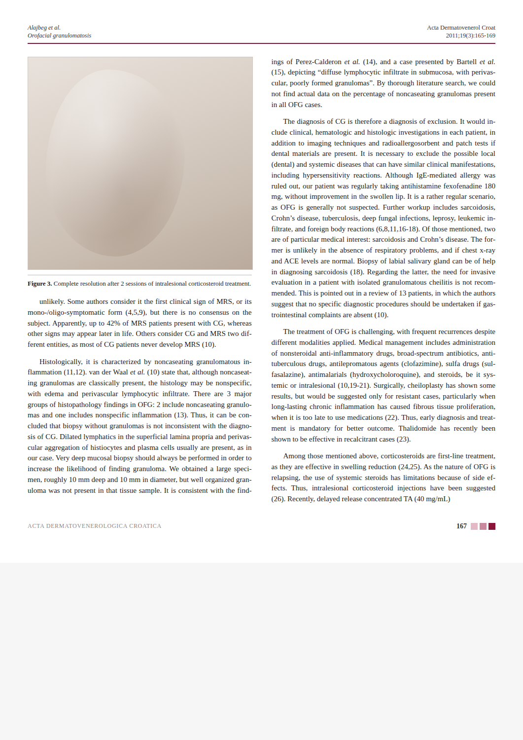Alajbeg et al.
Orofacial granulomatosis
Acta Dermatovenerol Croat
2011;19(3):165-169
Figure 3. Complete resolution after 2 sessions of intralesional corticosteroid treatment.
unlikely. Some authors consider it the first clinical sign of MRS, or its mono-/oligo-symptomatic form (4,5,9), but there is no consensus on the subject. Apparently, up to 42% of MRS patients present with CG, whereas other signs may appear later in life. Others consider CG and MRS two different entities, as most of CG patients never develop MRS (10).
Histologically, it is characterized by noncaseating granulomatous inflammation (11,12). van der Waal et al. (10) state that, although noncaseating granulomas are classically present, the histology may be nonspecific, with edema and perivascular lymphocytic infiltrate. There are 3 major groups of histopathology findings in OFG: 2 include noncaseating granulomas and one includes nonspecific inflammation (13). Thus, it can be concluded that biopsy without granulomas is not inconsistent with the diagnosis of CG. Dilated lymphatics in the superficial lamina propria and perivascular aggregation of histiocytes and plasma cells usually are present, as in our case. Very deep mucosal biopsy should always be performed in order to increase the likelihood of finding granuloma. We obtained a large specimen, roughly 10 mm deep and 10 mm in diameter, but well organized granuloma was not present in that tissue sample. It is consistent with the findings of Perez-Calderon et al. (14), and a case presented by Bartell et al. (15), depicting “diffuse lymphocytic infiltrate in submucosa, with perivascular, poorly formed granulomas”. By thorough literature search, we could not find actual data on the percentage of noncaseating granulomas present in all OFG cases.
The diagnosis of CG is therefore a diagnosis of exclusion. It would include clinical, hematologic and histologic investigations in each patient, in addition to imaging techniques and radioallergosorbent and patch tests if dental materials are present. It is necessary to exclude the possible local (dental) and systemic diseases that can have similar clinical manifestations, including hypersensitivity reactions. Although IgE-mediated allergy was ruled out, our patient was regularly taking antihistamine fexofenadine 180 mg, without improvement in the swollen lip. It is a rather regular scenario, as OFG is generally not suspected. Further workup includes sarcoidosis, Crohn’s disease, tuberculosis, deep fungal infections, leprosy, leukemic infiltrate, and foreign body reactions (6,8,11,16-18). Of those mentioned, two are of particular medical interest: sarcoidosis and Crohn’s disease. The former is unlikely in the absence of respiratory problems, and if chest x-ray and ACE levels are normal. Biopsy of labial salivary gland can be of help in diagnosing sarcoidosis (18). Regarding the latter, the need for invasive evaluation in a patient with isolated granulomatous cheilitis is not recommended. This is pointed out in a review of 13 patients, in which the authors suggest that no specific diagnostic procedures should be undertaken if gastrointestinal complaints are absent (10).
The treatment of OFG is challenging, with frequent recurrences despite different modalities applied. Medical management includes administration of nonsteroidal anti-inflammatory drugs, broad-spectrum antibiotics, antituberculous drugs, antilepromatous agents (clofazimine), sulfa drugs (sulfasalazine), antimalarials (hydroxycholoroquine), and steroids, be it systemic or intralesional (10,19-21). Surgically, cheiloplasty has shown some results, but would be suggested only for resistant cases, particularly when long-lasting chronic inflammation has caused fibrous tissue proliferation, when it is too late to use medications (22). Thus, early diagnosis and treatment is mandatory for better outcome. Thalidomide has recently been shown to be effective in recalcitrant cases (23).
Among those mentioned above, corticosteroids are first-line treatment, as they are effective in swelling reduction (24,25). As the nature of OFG is relapsing, the use of systemic steroids has limitations because of side effects. Thus, intralesional corticosteroid injections have been suggested (26). Recently, delayed release concentrated TA (40 mg/mL)
Acta Dermatovenerologica Croatica
167